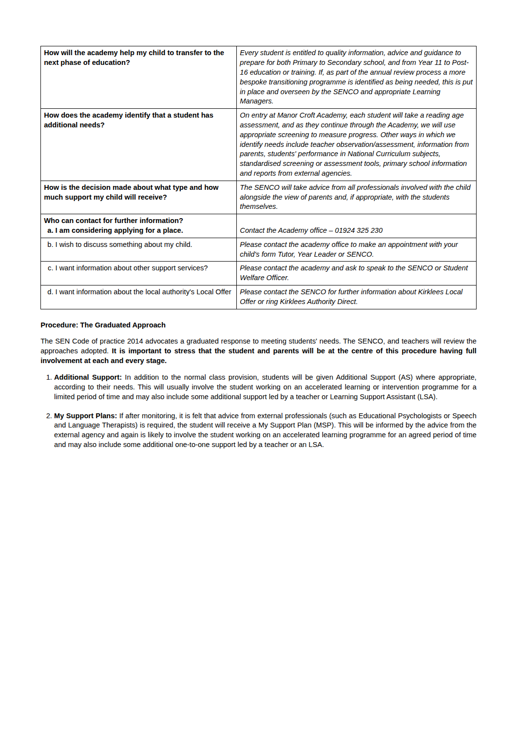| How will the academy help my child to transfer to the next phase of education? | Every student is entitled to quality information, advice and guidance to prepare for both Primary to Secondary school, and from Year 11 to Post-16 education or training. If, as part of the annual review process a more bespoke transitioning programme is identified as being needed, this is put in place and overseen by the SENCO and appropriate Learning Managers. |
| How does the academy identify that a student has additional needs? | On entry at Manor Croft Academy, each student will take a reading age assessment, and as they continue through the Academy, we will use appropriate screening to measure progress. Other ways in which we identify needs include teacher observation/assessment, information from parents, students' performance in National Curriculum subjects, standardised screening or assessment tools, primary school information and reports from external agencies. |
| How is the decision made about what type and how much support my child will receive? | The SENCO will take advice from all professionals involved with the child alongside the view of parents and, if appropriate, with the students themselves. |
| Who can contact for further information? I am considering applying for a place. | Contact the Academy office – 01924 325 230 |
| I wish to discuss something about my child. | Please contact the academy office to make an appointment with your child's form Tutor, Year Leader or SENCO. |
| I want information about other support services? | Please contact the academy and ask to speak to the SENCO or Student Welfare Officer. |
| I want information about the local authority's Local Offer | Please contact the SENCO for further information about Kirklees Local Offer or ring Kirklees Authority Direct. |
Procedure: The Graduated Approach
The SEN Code of practice 2014 advocates a graduated response to meeting students' needs. The SENCO, and teachers will review the approaches adopted. It is important to stress that the student and parents will be at the centre of this procedure having full involvement at each and every stage.
Additional Support: In addition to the normal class provision, students will be given Additional Support (AS) where appropriate, according to their needs. This will usually involve the student working on an accelerated learning or intervention programme for a limited period of time and may also include some additional support led by a teacher or Learning Support Assistant (LSA).
My Support Plans: If after monitoring, it is felt that advice from external professionals (such as Educational Psychologists or Speech and Language Therapists) is required, the student will receive a My Support Plan (MSP). This will be informed by the advice from the external agency and again is likely to involve the student working on an accelerated learning programme for an agreed period of time and may also include some additional one-to-one support led by a teacher or an LSA.